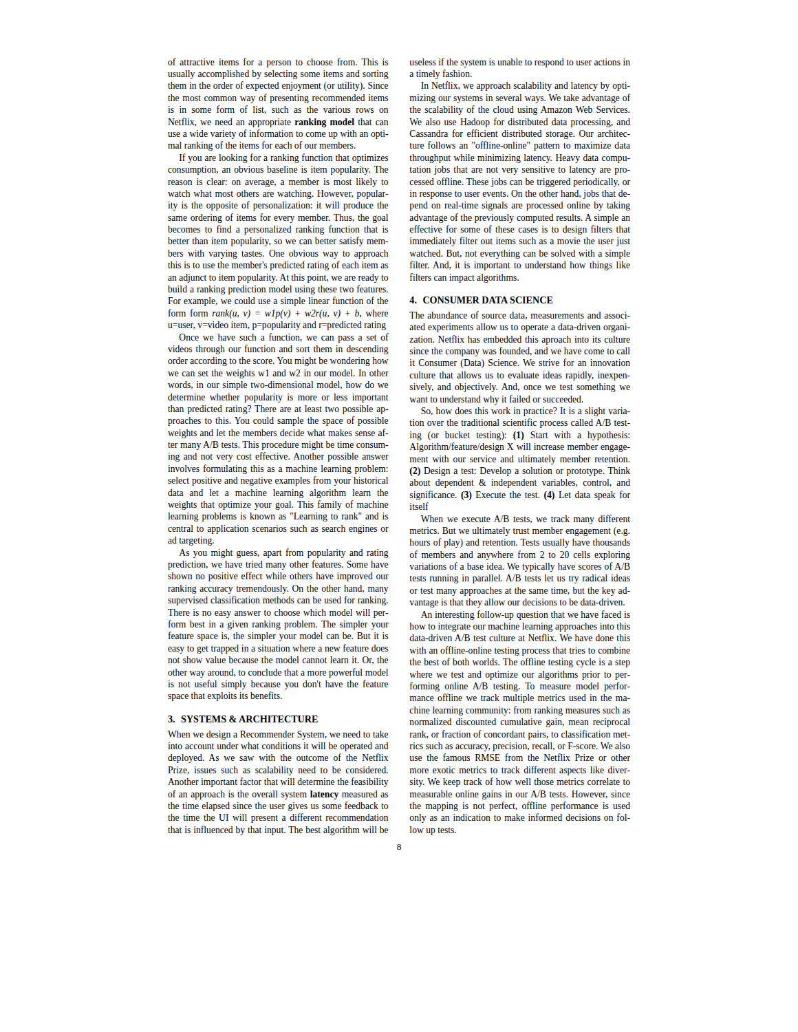of attractive items for a person to choose from. This is usually accomplished by selecting some items and sorting them in the order of expected enjoyment (or utility). Since the most common way of presenting recommended items is in some form of list, such as the various rows on Netflix, we need an appropriate ranking model that can use a wide variety of information to come up with an optimal ranking of the items for each of our members.
If you are looking for a ranking function that optimizes consumption, an obvious baseline is item popularity. The reason is clear: on average, a member is most likely to watch what most others are watching. However, popularity is the opposite of personalization: it will produce the same ordering of items for every member. Thus, the goal becomes to find a personalized ranking function that is better than item popularity, so we can better satisfy members with varying tastes. One obvious way to approach this is to use the member's predicted rating of each item as an adjunct to item popularity. At this point, we are ready to build a ranking prediction model using these two features. For example, we could use a simple linear function of the form form rank(u, v) = w1p(v) + w2r(u, v) + b, where u=user, v=video item, p=popularity and r=predicted rating
Once we have such a function, we can pass a set of videos through our function and sort them in descending order according to the score. You might be wondering how we can set the weights w1 and w2 in our model. In other words, in our simple two-dimensional model, how do we determine whether popularity is more or less important than predicted rating? There are at least two possible approaches to this. You could sample the space of possible weights and let the members decide what makes sense after many A/B tests. This procedure might be time consuming and not very cost effective. Another possible answer involves formulating this as a machine learning problem: select positive and negative examples from your historical data and let a machine learning algorithm learn the weights that optimize your goal. This family of machine learning problems is known as "Learning to rank" and is central to application scenarios such as search engines or ad targeting.
As you might guess, apart from popularity and rating prediction, we have tried many other features. Some have shown no positive effect while others have improved our ranking accuracy tremendously. On the other hand, many supervised classification methods can be used for ranking. There is no easy answer to choose which model will perform best in a given ranking problem. The simpler your feature space is, the simpler your model can be. But it is easy to get trapped in a situation where a new feature does not show value because the model cannot learn it. Or, the other way around, to conclude that a more powerful model is not useful simply because you don't have the feature space that exploits its benefits.
3. SYSTEMS & ARCHITECTURE
When we design a Recommender System, we need to take into account under what conditions it will be operated and deployed. As we saw with the outcome of the Netflix Prize, issues such as scalability need to be considered. Another important factor that will determine the feasibility of an approach is the overall system latency measured as the time elapsed since the user gives us some feedback to the time the UI will present a different recommendation that is influenced by that input. The best algorithm will be useless if the system is unable to respond to user actions in a timely fashion.
In Netflix, we approach scalability and latency by optimizing our systems in several ways. We take advantage of the scalability of the cloud using Amazon Web Services. We also use Hadoop for distributed data processing, and Cassandra for efficient distributed storage. Our architecture follows an "offline-online" pattern to maximize data throughput while minimizing latency. Heavy data computation jobs that are not very sensitive to latency are processed offline. These jobs can be triggered periodically, or in response to user events. On the other hand, jobs that depend on real-time signals are processed online by taking advantage of the previously computed results. A simple an effective for some of these cases is to design filters that immediately filter out items such as a movie the user just watched. But, not everything can be solved with a simple filter. And, it is important to understand how things like filters can impact algorithms.
4. CONSUMER DATA SCIENCE
The abundance of source data, measurements and associated experiments allow us to operate a data-driven organization. Netflix has embedded this aproach into its culture since the company was founded, and we have come to call it Consumer (Data) Science. We strive for an innovation culture that allows us to evaluate ideas rapidly, inexpensively, and objectively. And, once we test something we want to understand why it failed or succeeded.
So, how does this work in practice? It is a slight variation over the traditional scientific process called A/B testing (or bucket testing): (1) Start with a hypothesis: Algorithm/feature/design X will increase member engagement with our service and ultimately member retention. (2) Design a test: Develop a solution or prototype. Think about dependent & independent variables, control, and significance. (3) Execute the test. (4) Let data speak for itself
When we execute A/B tests, we track many different metrics. But we ultimately trust member engagement (e.g. hours of play) and retention. Tests usually have thousands of members and anywhere from 2 to 20 cells exploring variations of a base idea. We typically have scores of A/B tests running in parallel. A/B tests let us try radical ideas or test many approaches at the same time, but the key advantage is that they allow our decisions to be data-driven.
An interesting follow-up question that we have faced is how to integrate our machine learning approaches into this data-driven A/B test culture at Netflix. We have done this with an offline-online testing process that tries to combine the best of both worlds. The offline testing cycle is a step where we test and optimize our algorithms prior to performing online A/B testing. To measure model performance offline we track multiple metrics used in the machine learning community: from ranking measures such as normalized discounted cumulative gain, mean reciprocal rank, or fraction of concordant pairs, to classification metrics such as accuracy, precision, recall, or F-score. We also use the famous RMSE from the Netflix Prize or other more exotic metrics to track different aspects like diversity. We keep track of how well those metrics correlate to measurable online gains in our A/B tests. However, since the mapping is not perfect, offline performance is used only as an indication to make informed decisions on follow up tests.
8